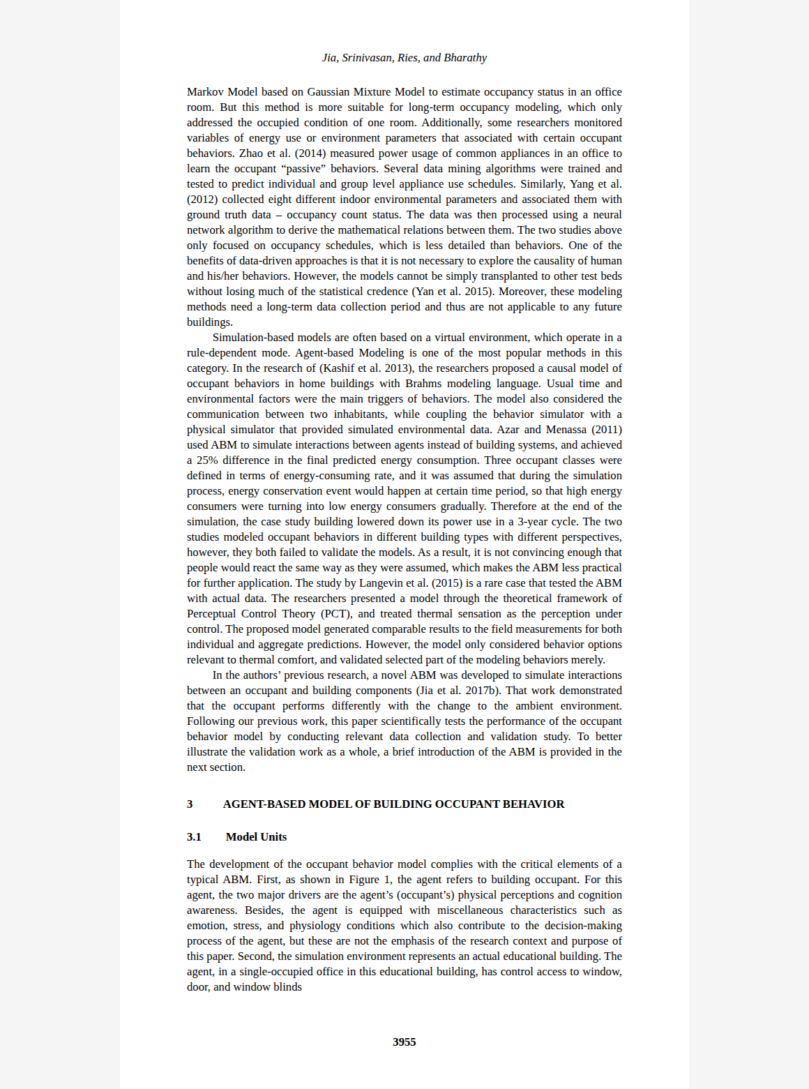Jia, Srinivasan, Ries, and Bharathy
Markov Model based on Gaussian Mixture Model to estimate occupancy status in an office room. But this method is more suitable for long-term occupancy modeling, which only addressed the occupied condition of one room. Additionally, some researchers monitored variables of energy use or environment parameters that associated with certain occupant behaviors. Zhao et al. (2014) measured power usage of common appliances in an office to learn the occupant “passive” behaviors. Several data mining algorithms were trained and tested to predict individual and group level appliance use schedules. Similarly, Yang et al. (2012) collected eight different indoor environmental parameters and associated them with ground truth data – occupancy count status. The data was then processed using a neural network algorithm to derive the mathematical relations between them. The two studies above only focused on occupancy schedules, which is less detailed than behaviors. One of the benefits of data-driven approaches is that it is not necessary to explore the causality of human and his/her behaviors. However, the models cannot be simply transplanted to other test beds without losing much of the statistical credence (Yan et al. 2015). Moreover, these modeling methods need a long-term data collection period and thus are not applicable to any future buildings.
Simulation-based models are often based on a virtual environment, which operate in a rule-dependent mode. Agent-based Modeling is one of the most popular methods in this category. In the research of (Kashif et al. 2013), the researchers proposed a causal model of occupant behaviors in home buildings with Brahms modeling language. Usual time and environmental factors were the main triggers of behaviors. The model also considered the communication between two inhabitants, while coupling the behavior simulator with a physical simulator that provided simulated environmental data. Azar and Menassa (2011) used ABM to simulate interactions between agents instead of building systems, and achieved a 25% difference in the final predicted energy consumption. Three occupant classes were defined in terms of energy-consuming rate, and it was assumed that during the simulation process, energy conservation event would happen at certain time period, so that high energy consumers were turning into low energy consumers gradually. Therefore at the end of the simulation, the case study building lowered down its power use in a 3-year cycle. The two studies modeled occupant behaviors in different building types with different perspectives, however, they both failed to validate the models. As a result, it is not convincing enough that people would react the same way as they were assumed, which makes the ABM less practical for further application. The study by Langevin et al. (2015) is a rare case that tested the ABM with actual data. The researchers presented a model through the theoretical framework of Perceptual Control Theory (PCT), and treated thermal sensation as the perception under control. The proposed model generated comparable results to the field measurements for both individual and aggregate predictions. However, the model only considered behavior options relevant to thermal comfort, and validated selected part of the modeling behaviors merely.
In the authors’ previous research, a novel ABM was developed to simulate interactions between an occupant and building components (Jia et al. 2017b). That work demonstrated that the occupant performs differently with the change to the ambient environment. Following our previous work, this paper scientifically tests the performance of the occupant behavior model by conducting relevant data collection and validation study. To better illustrate the validation work as a whole, a brief introduction of the ABM is provided in the next section.
3 Agent-based Model of Building Occupant Behavior
3.1 Model Units
The development of the occupant behavior model complies with the critical elements of a typical ABM. First, as shown in Figure 1, the agent refers to building occupant. For this agent, the two major drivers are the agent’s (occupant’s) physical perceptions and cognition awareness. Besides, the agent is equipped with miscellaneous characteristics such as emotion, stress, and physiology conditions which also contribute to the decision-making process of the agent, but these are not the emphasis of the research context and purpose of this paper. Second, the simulation environment represents an actual educational building. The agent, in a single-occupied office in this educational building, has control access to window, door, and window blinds
3955